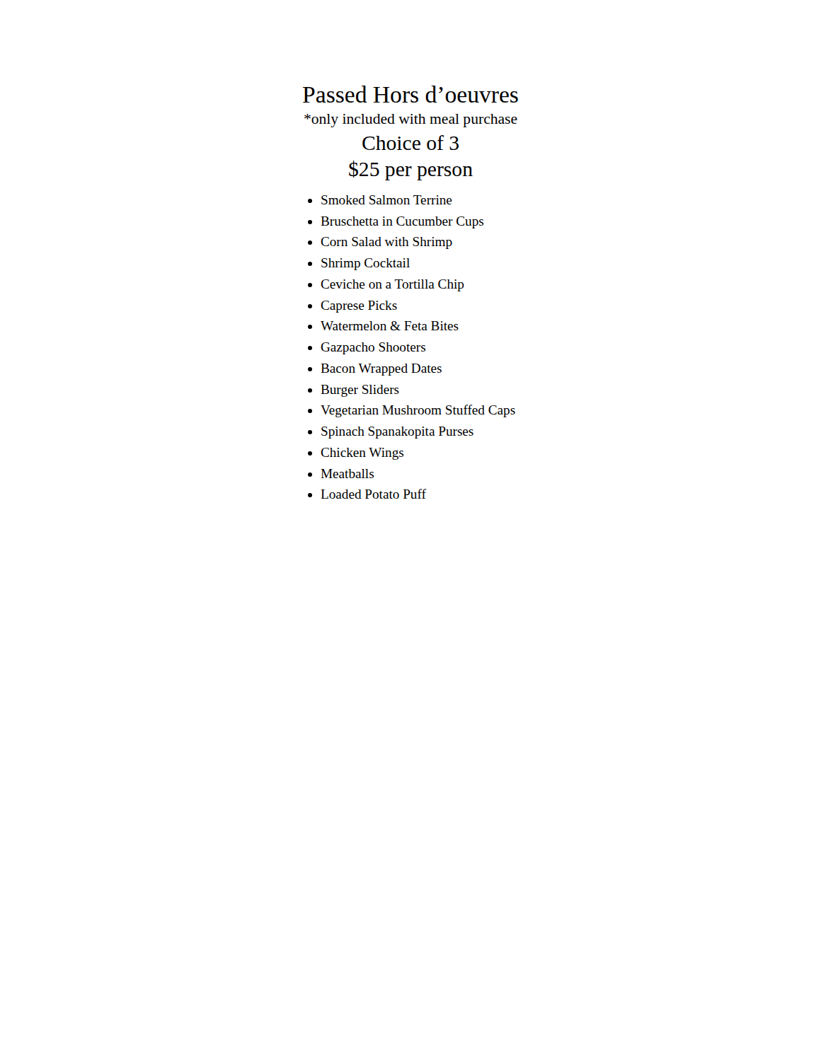Passed Hors d’oeuvres
*only included with meal purchase
Choice of 3
$25 per person
Smoked Salmon Terrine
Bruschetta in Cucumber Cups
Corn Salad with Shrimp
Shrimp Cocktail
Ceviche on a Tortilla Chip
Caprese Picks
Watermelon & Feta Bites
Gazpacho Shooters
Bacon Wrapped Dates
Burger Sliders
Vegetarian Mushroom Stuffed Caps
Spinach Spanakopita Purses
Chicken Wings
Meatballs
Loaded Potato Puff